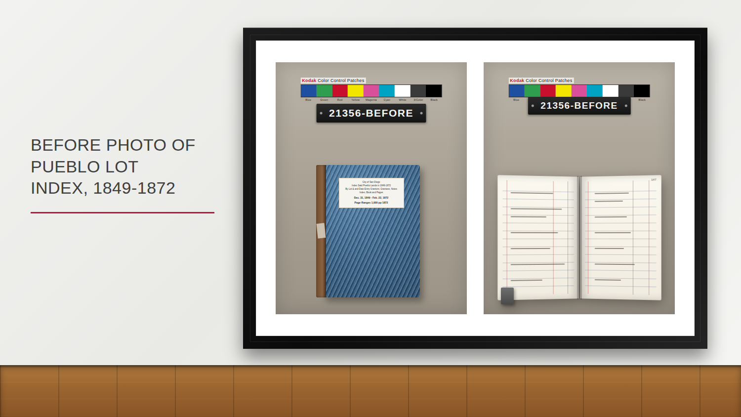Before Photo of
Pueblo Lot
Index, 1849-1872
Kodak Color Control Patches
Blue Green Red Yellow Magenta Cyan White 3/Color Black
21356-BEFORE
City of San Diego
Index Said Pueblo Lands in 1849-1872
By Lot & and Date Entry Grantors, Grantees, Notes
Index, Book and Pages Dec. 31, 1849 - Feb. 22, 1872 Page Ranges 1,000 pp 1872
Kodak Color Control Patches
Blue Green Red Yellow Magenta Cyan White 3/Color Black
21356-BEFORE
147
Two conservation reference photographs of the Pueblo Lot Index, 1849-1872, each with a Kodak Color Control Patches strip and a plate reading 21356-BEFORE. Left: the closed volume with blue marbled boards, a damaged leather spine, and a descriptive label. Right: the volume opened to ruled ledger pages with handwritten entries.